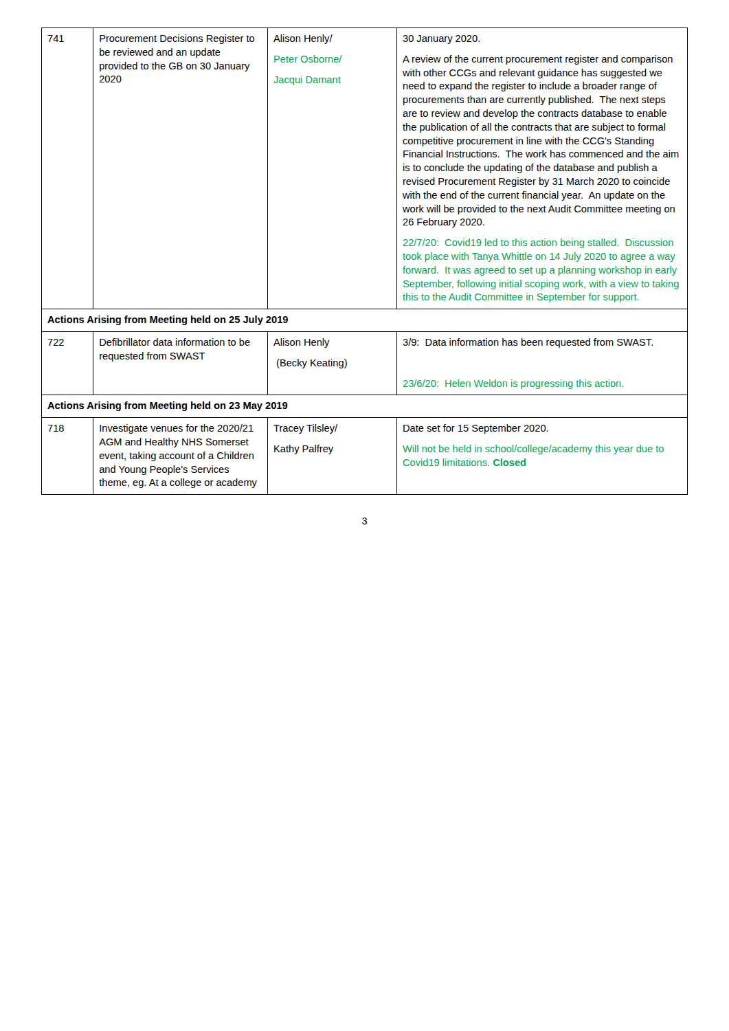| 741 | Procurement Decisions Register to be reviewed and an update provided to the GB on 30 January 2020 | Alison Henly/ Peter Osborne/ Jacqui Damant | 30 January 2020. A review of the current procurement register and comparison with other CCGs and relevant guidance has suggested we need to expand the register to include a broader range of procurements than are currently published. The next steps are to review and develop the contracts database to enable the publication of all the contracts that are subject to formal competitive procurement in line with the CCG's Standing Financial Instructions. The work has commenced and the aim is to conclude the updating of the database and publish a revised Procurement Register by 31 March 2020 to coincide with the end of the current financial year. An update on the work will be provided to the next Audit Committee meeting on 26 February 2020. 22/7/20: Covid19 led to this action being stalled. Discussion took place with Tanya Whittle on 14 July 2020 to agree a way forward. It was agreed to set up a planning workshop in early September, following initial scoping work, with a view to taking this to the Audit Committee in September for support. |
| Actions Arising from Meeting held on 25 July 2019 |
| 722 | Defibrillator data information to be requested from SWAST | Alison Henly (Becky Keating) | 3/9: Data information has been requested from SWAST. 23/6/20: Helen Weldon is progressing this action. |
| Actions Arising from Meeting held on 23 May 2019 |
| 718 | Investigate venues for the 2020/21 AGM and Healthy NHS Somerset event, taking account of a Children and Young People's Services theme, eg. At a college or academy | Tracey Tilsley/ Kathy Palfrey | Date set for 15 September 2020. Will not be held in school/college/academy this year due to Covid19 limitations. Closed |
3